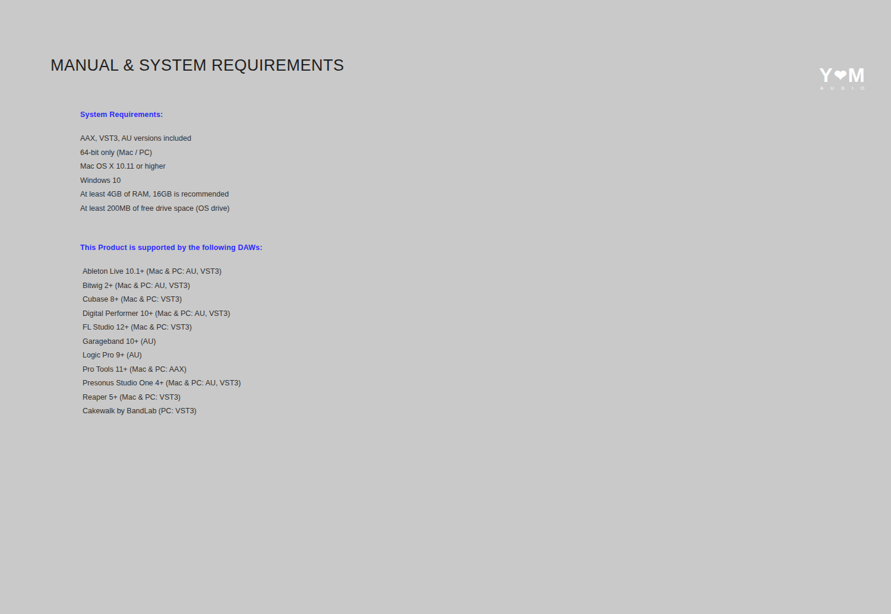Y❤M A U D I O
MANUAL & SYSTEM REQUIREMENTS
System Requirements:
AAX, VST3, AU versions included
64-bit only (Mac / PC)
Mac OS X 10.11 or higher
Windows 10
At least 4GB of RAM, 16GB is recommended
At least 200MB of free drive space (OS drive)
This Product is supported by the following DAWs:
Ableton Live 10.1+ (Mac & PC: AU, VST3)
Bitwig 2+ (Mac & PC: AU, VST3)
Cubase 8+ (Mac & PC: VST3)
Digital Performer 10+ (Mac & PC: AU, VST3)
FL Studio 12+ (Mac & PC: VST3)
Garageband 10+ (AU)
Logic Pro 9+ (AU)
Pro Tools 11+ (Mac & PC: AAX)
Presonus Studio One 4+ (Mac & PC: AU, VST3)
Reaper 5+ (Mac & PC: VST3)
Cakewalk by BandLab (PC: VST3)